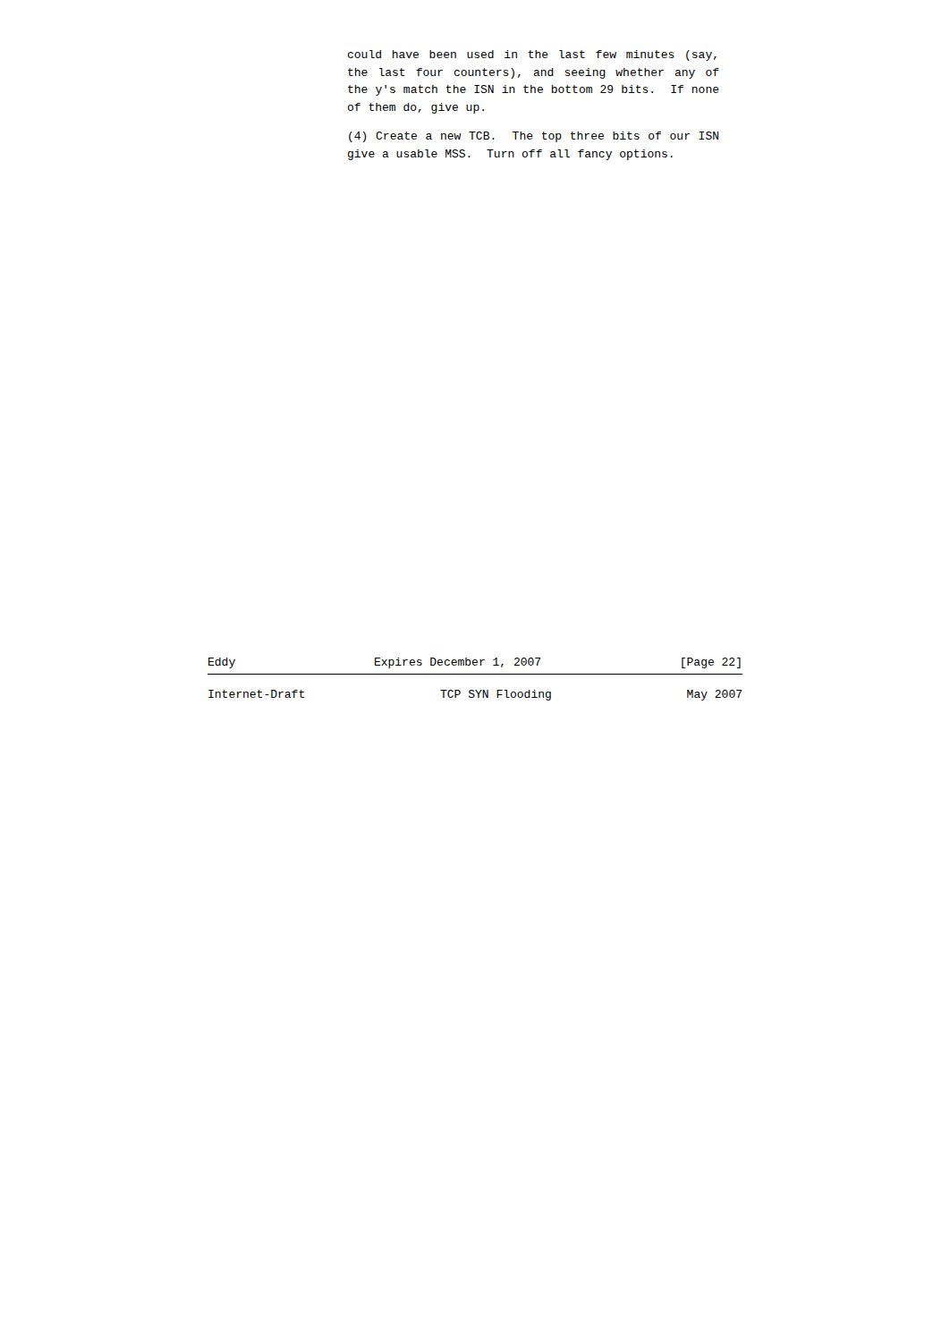could have been used in the last few minutes (say, the last four counters), and seeing whether any of the y's match the ISN in the bottom 29 bits. If none of them do, give up.
(4) Create a new TCB. The top three bits of our ISN give a usable MSS. Turn off all fancy options.
Eddy Expires December 1, 2007 [Page 22]
Internet-Draft TCP SYN Flooding May 2007